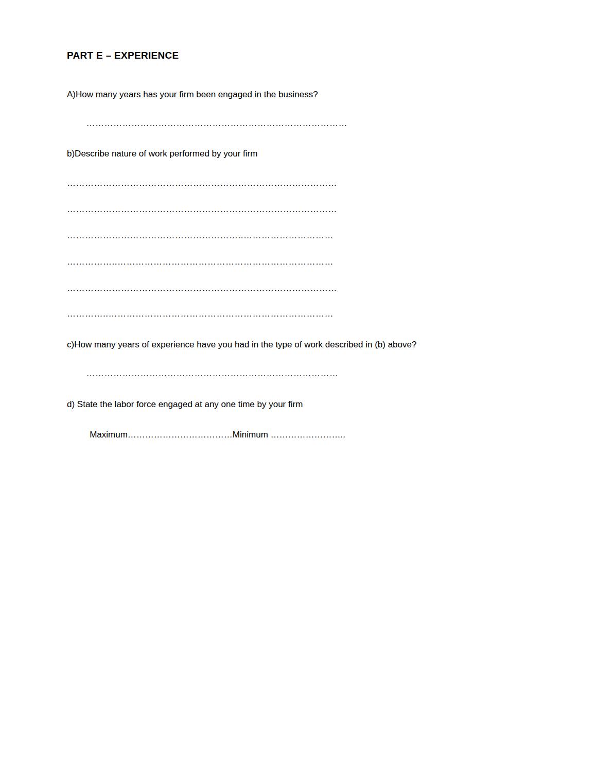PART E – EXPERIENCE
A)How many years has your firm been engaged in the business?
……………………………………………………………………………
b)Describe nature of work performed by your firm
………………………………………………………………………………
………………………………………………………………………………
…………………………………………………..…………………………
……………..………………………………………………………………
………………………………………………………………………………
…………..…………………………………………………………………
c)How many years of experience have you had in the type of work described in (b) above?
…………………………………………………………………………
d) State the labor force engaged at any one time by your firm
Maximum………………………………Minimum ……………………..